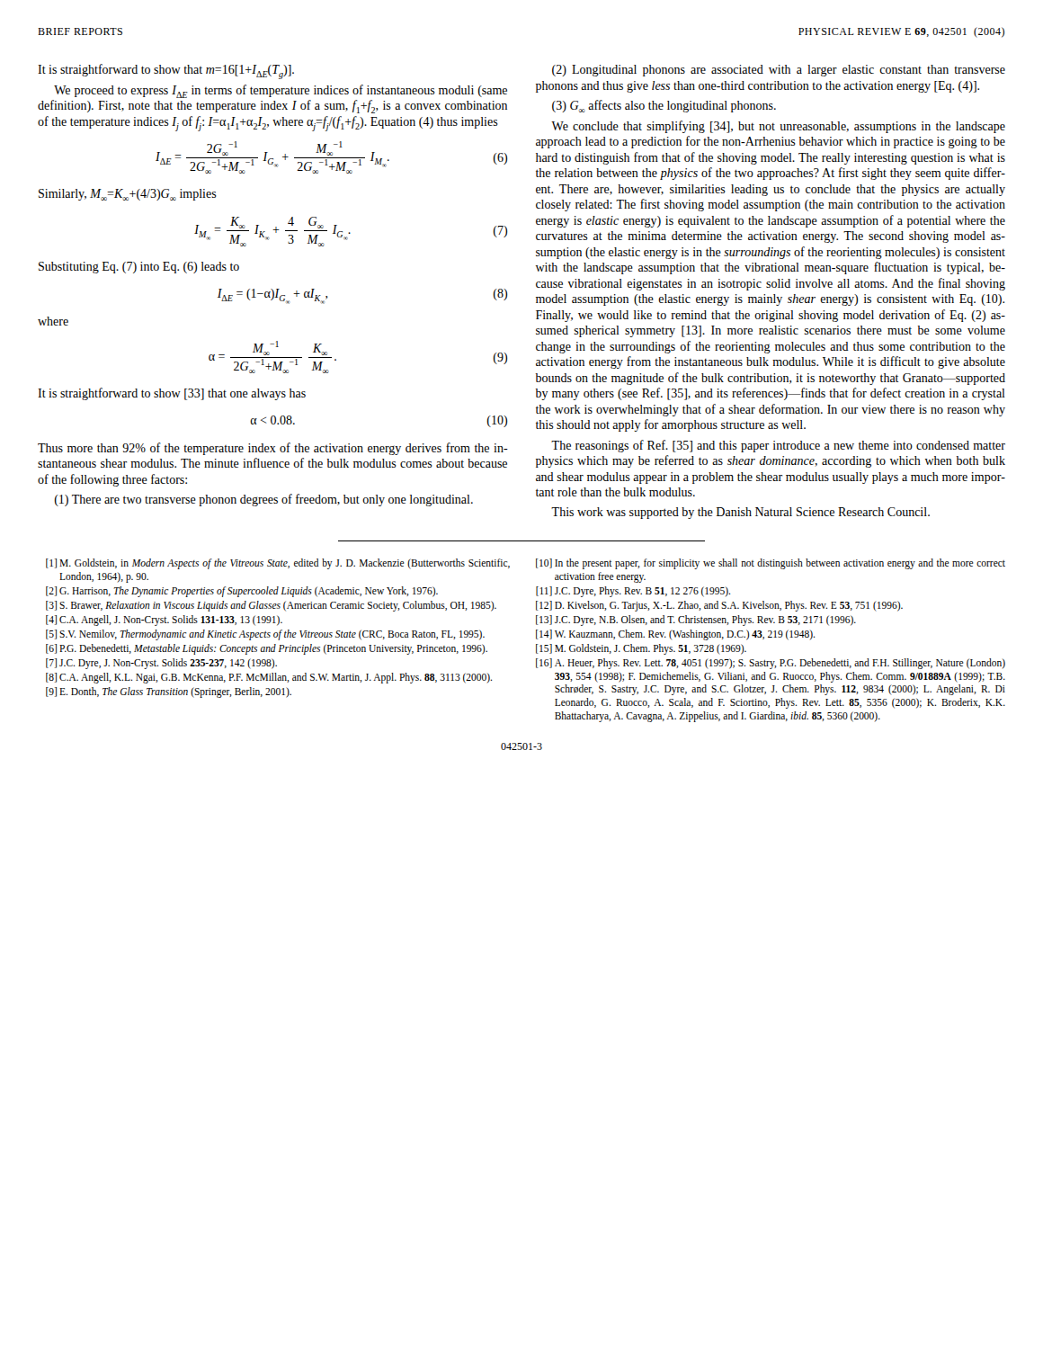Brief Reports
Physical Review E 69, 042501 (2004)
It is straightforward to show that m=16[1+IΔE(Tg)].
We proceed to express IΔE in terms of temperature indices of instantaneous moduli (same definition). First, note that the temperature index I of a sum, f1+f2, is a convex combination of the temperature indices Ij of fj: I=α1I1+α2I2, where αj=fj/(f1+f2). Equation (4) thus implies
IΔE = 2G∞−12G∞−1+M∞−1 IG∞ + M∞−12G∞−1+M∞−1 IM∞. (6)
Similarly, M∞=K∞+(4/3)G∞ implies
IM∞ = K∞M∞ IK∞ + 43 G∞M∞ IG∞. (7)
Substituting Eq. (7) into Eq. (6) leads to
IΔE = (1−α)IG∞ + αIK∞, (8)
where
α = M∞−12G∞−1+M∞−1 K∞M∞. (9)
It is straightforward to show [33] that one always has
α < 0.08. (10)
Thus more than 92% of the temperature index of the activation energy derives from the instantaneous shear modulus. The minute influence of the bulk modulus comes about because of the following three factors:
(1) There are two transverse phonon degrees of freedom, but only one longitudinal.
(2) Longitudinal phonons are associated with a larger elastic constant than transverse phonons and thus give less than one-third contribution to the activation energy [Eq. (4)].
(3) G∞ affects also the longitudinal phonons.
We conclude that simplifying [34], but not unreasonable, assumptions in the landscape approach lead to a prediction for the non-Arrhenius behavior which in practice is going to be hard to distinguish from that of the shoving model. The really interesting question is what is the relation between the physics of the two approaches? At first sight they seem quite different. There are, however, similarities leading us to conclude that the physics are actually closely related: The first shoving model assumption (the main contribution to the activation energy is elastic energy) is equivalent to the landscape assumption of a potential where the curvatures at the minima determine the activation energy. The second shoving model assumption (the elastic energy is in the surroundings of the reorienting molecules) is consistent with the landscape assumption that the vibrational mean-square fluctuation is typical, because vibrational eigenstates in an isotropic solid involve all atoms. And the final shoving model assumption (the elastic energy is mainly shear energy) is consistent with Eq. (10). Finally, we would like to remind that the original shoving model derivation of Eq. (2) assumed spherical symmetry [13]. In more realistic scenarios there must be some volume change in the surroundings of the reorienting molecules and thus some contribution to the activation energy from the instantaneous bulk modulus. While it is difficult to give absolute bounds on the magnitude of the bulk contribution, it is noteworthy that Granato—supported by many others (see Ref. [35], and its references)—finds that for defect creation in a crystal the work is overwhelmingly that of a shear deformation. In our view there is no reason why this should not apply for amorphous structure as well.
The reasonings of Ref. [35] and this paper introduce a new theme into condensed matter physics which may be referred to as shear dominance, according to which when both bulk and shear modulus appear in a problem the shear modulus usually plays a much more important role than the bulk modulus.
This work was supported by the Danish Natural Science Research Council.
[1] M. Goldstein, in Modern Aspects of the Vitreous State, edited by J. D. Mackenzie (Butterworths Scientific, London, 1964), p. 90.
[2] G. Harrison, The Dynamic Properties of Supercooled Liquids (Academic, New York, 1976).
[3] S. Brawer, Relaxation in Viscous Liquids and Glasses (American Ceramic Society, Columbus, OH, 1985).
[4] C.A. Angell, J. Non-Cryst. Solids 131-133, 13 (1991).
[5] S.V. Nemilov, Thermodynamic and Kinetic Aspects of the Vitreous State (CRC, Boca Raton, FL, 1995).
[6] P.G. Debenedetti, Metastable Liquids: Concepts and Principles (Princeton University, Princeton, 1996).
[7] J.C. Dyre, J. Non-Cryst. Solids 235-237, 142 (1998).
[8] C.A. Angell, K.L. Ngai, G.B. McKenna, P.F. McMillan, and S.W. Martin, J. Appl. Phys. 88, 3113 (2000).
[9] E. Donth, The Glass Transition (Springer, Berlin, 2001).
[10] In the present paper, for simplicity we shall not distinguish between activation energy and the more correct activation free energy.
[11] J.C. Dyre, Phys. Rev. B 51, 12 276 (1995).
[12] D. Kivelson, G. Tarjus, X.-L. Zhao, and S.A. Kivelson, Phys. Rev. E 53, 751 (1996).
[13] J.C. Dyre, N.B. Olsen, and T. Christensen, Phys. Rev. B 53, 2171 (1996).
[14] W. Kauzmann, Chem. Rev. (Washington, D.C.) 43, 219 (1948).
[15] M. Goldstein, J. Chem. Phys. 51, 3728 (1969).
[16] A. Heuer, Phys. Rev. Lett. 78, 4051 (1997); S. Sastry, P.G. Debenedetti, and F.H. Stillinger, Nature (London) 393, 554 (1998); F. Demichemelis, G. Viliani, and G. Ruocco, Phys. Chem. Comm. 9/01889A (1999); T.B. Schrøder, S. Sastry, J.C. Dyre, and S.C. Glotzer, J. Chem. Phys. 112, 9834 (2000); L. Angelani, R. Di Leonardo, G. Ruocco, A. Scala, and F. Sciortino, Phys. Rev. Lett. 85, 5356 (2000); K. Broderix, K.K. Bhattacharya, A. Cavagna, A. Zippelius, and I. Giardina, ibid. 85, 5360 (2000).
042501-3